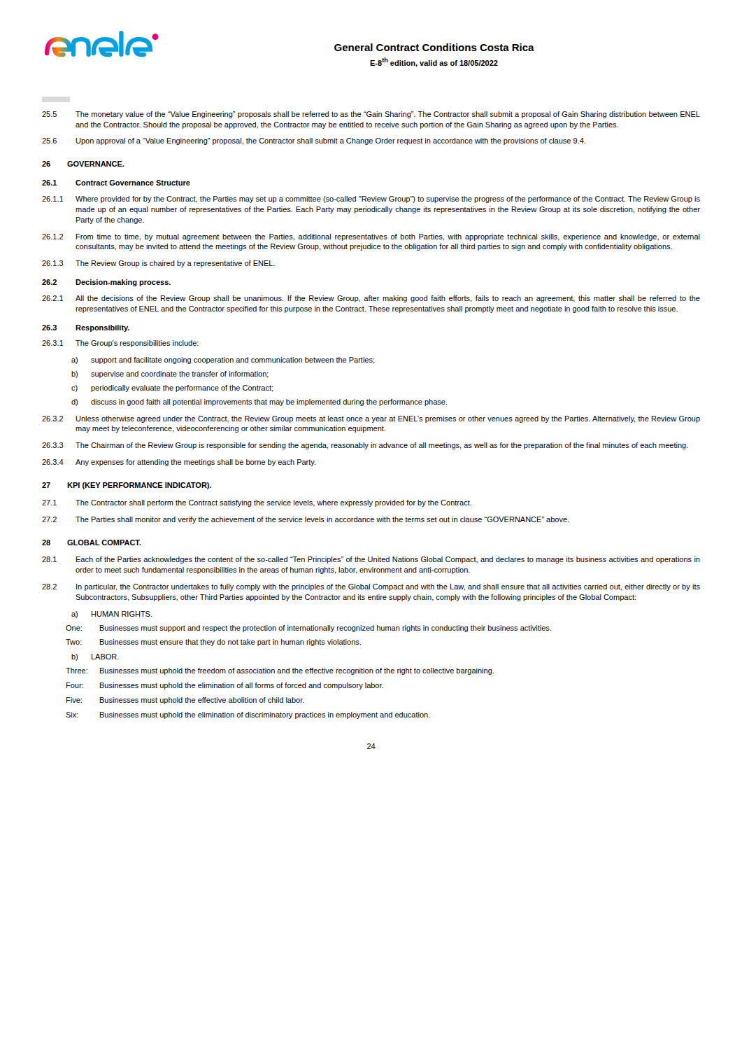General Contract Conditions Costa Rica
E-8th edition, valid as of 18/05/2022
25.5
The monetary value of the “Value Engineering” proposals shall be referred to as the “Gain Sharing”. The Contractor shall submit a proposal of Gain Sharing distribution between ENEL and the Contractor. Should the proposal be approved, the Contractor may be entitled to receive such portion of the Gain Sharing as agreed upon by the Parties.
25.6
Upon approval of a “Value Engineering” proposal, the Contractor shall submit a Change Order request in accordance with the provisions of clause 9.4.
26 GOVERNANCE.
26.1 Contract Governance Structure
26.1.1
Where provided for by the Contract, the Parties may set up a committee (so-called "Review Group") to supervise the progress of the performance of the Contract. The Review Group is made up of an equal number of representatives of the Parties. Each Party may periodically change its representatives in the Review Group at its sole discretion, notifying the other Party of the change.
26.1.2
From time to time, by mutual agreement between the Parties, additional representatives of both Parties, with appropriate technical skills, experience and knowledge, or external consultants, may be invited to attend the meetings of the Review Group, without prejudice to the obligation for all third parties to sign and comply with confidentiality obligations.
26.1.3
The Review Group is chaired by a representative of ENEL.
26.2 Decision-making process.
26.2.1
All the decisions of the Review Group shall be unanimous. If the Review Group, after making good faith efforts, fails to reach an agreement, this matter shall be referred to the representatives of ENEL and the Contractor specified for this purpose in the Contract. These representatives shall promptly meet and negotiate in good faith to resolve this issue.
26.3 Responsibility.
26.3.1
The Group's responsibilities include:
a) support and facilitate ongoing cooperation and communication between the Parties;
b) supervise and coordinate the transfer of information;
c) periodically evaluate the performance of the Contract;
d) discuss in good faith all potential improvements that may be implemented during the performance phase.
26.3.2
Unless otherwise agreed under the Contract, the Review Group meets at least once a year at ENEL’s premises or other venues agreed by the Parties. Alternatively, the Review Group may meet by teleconference, videoconferencing or other similar communication equipment.
26.3.3
The Chairman of the Review Group is responsible for sending the agenda, reasonably in advance of all meetings, as well as for the preparation of the final minutes of each meeting.
26.3.4
Any expenses for attending the meetings shall be borne by each Party.
27 KPI (KEY PERFORMANCE INDICATOR).
27.1
The Contractor shall perform the Contract satisfying the service levels, where expressly provided for by the Contract.
27.2
The Parties shall monitor and verify the achievement of the service levels in accordance with the terms set out in clause “GOVERNANCE” above.
28 GLOBAL COMPACT.
28.1
Each of the Parties acknowledges the content of the so-called “Ten Principles” of the United Nations Global Compact, and declares to manage its business activities and operations in order to meet such fundamental responsibilities in the areas of human rights, labor, environment and anti-corruption.
28.2
In particular, the Contractor undertakes to fully comply with the principles of the Global Compact and with the Law, and shall ensure that all activities carried out, either directly or by its Subcontractors, Subsuppliers, other Third Parties appointed by the Contractor and its entire supply chain, comply with the following principles of the Global Compact:
a) HUMAN RIGHTS.
One:
Businesses must support and respect the protection of internationally recognized human rights in conducting their business activities.
Two:
Businesses must ensure that they do not take part in human rights violations.
b) LABOR.
Three:
Businesses must uphold the freedom of association and the effective recognition of the right to collective bargaining.
Four:
Businesses must uphold the elimination of all forms of forced and compulsory labor.
Five:
Businesses must uphold the effective abolition of child labor.
Six:
Businesses must uphold the elimination of discriminatory practices in employment and education.
24